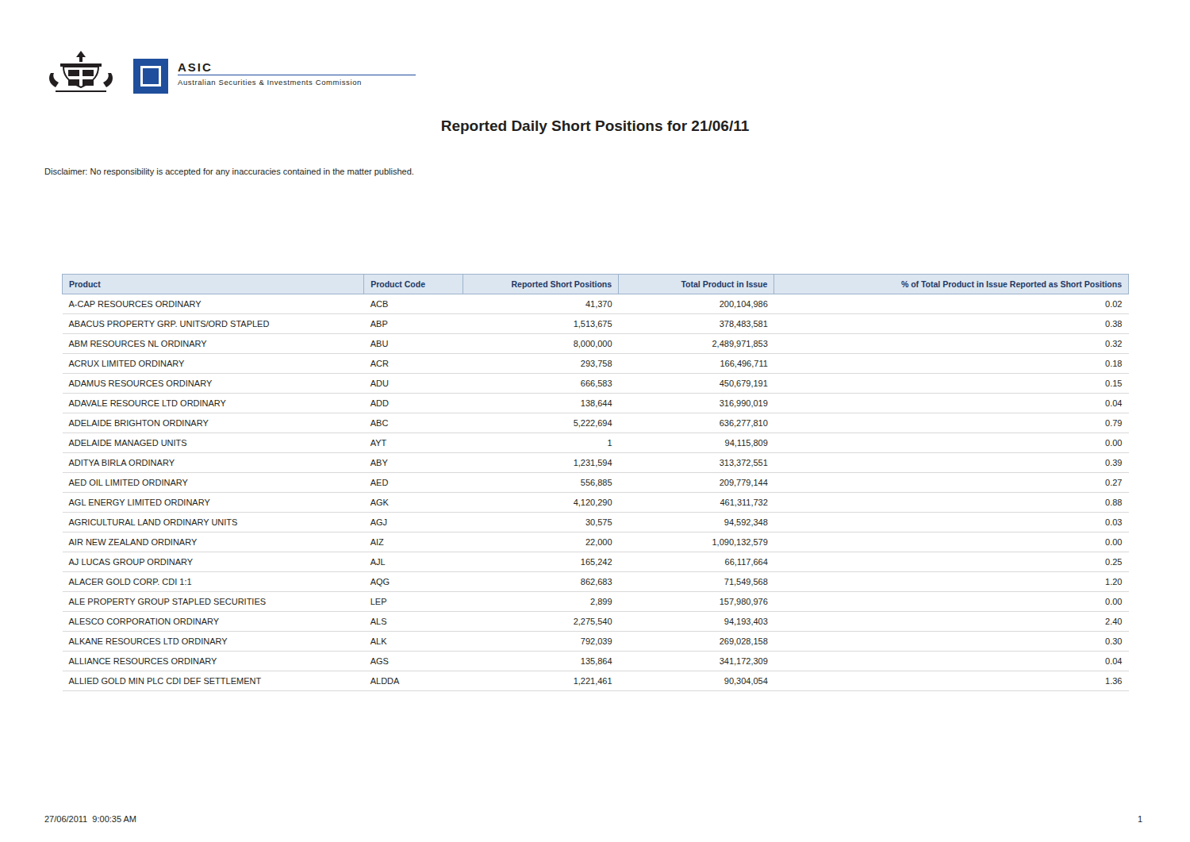ASIC
Australian Securities & Investments Commission
Reported Daily Short Positions for 21/06/11
Disclaimer: No responsibility is accepted for any inaccuracies contained in the matter published.
| Product | Product Code | Reported Short Positions | Total Product in Issue | % of Total Product in Issue Reported as Short Positions |
| --- | --- | --- | --- | --- |
| A-CAP RESOURCES ORDINARY | ACB | 41,370 | 200,104,986 | 0.02 |
| ABACUS PROPERTY GRP. UNITS/ORD STAPLED | ABP | 1,513,675 | 378,483,581 | 0.38 |
| ABM RESOURCES NL ORDINARY | ABU | 8,000,000 | 2,489,971,853 | 0.32 |
| ACRUX LIMITED ORDINARY | ACR | 293,758 | 166,496,711 | 0.18 |
| ADAMUS RESOURCES ORDINARY | ADU | 666,583 | 450,679,191 | 0.15 |
| ADAVALE RESOURCE LTD ORDINARY | ADD | 138,644 | 316,990,019 | 0.04 |
| ADELAIDE BRIGHTON ORDINARY | ABC | 5,222,694 | 636,277,810 | 0.79 |
| ADELAIDE MANAGED UNITS | AYT | 1 | 94,115,809 | 0.00 |
| ADITYA BIRLA ORDINARY | ABY | 1,231,594 | 313,372,551 | 0.39 |
| AED OIL LIMITED ORDINARY | AED | 556,885 | 209,779,144 | 0.27 |
| AGL ENERGY LIMITED ORDINARY | AGK | 4,120,290 | 461,311,732 | 0.88 |
| AGRICULTURAL LAND ORDINARY UNITS | AGJ | 30,575 | 94,592,348 | 0.03 |
| AIR NEW ZEALAND ORDINARY | AIZ | 22,000 | 1,090,132,579 | 0.00 |
| AJ LUCAS GROUP ORDINARY | AJL | 165,242 | 66,117,664 | 0.25 |
| ALACER GOLD CORP. CDI 1:1 | AQG | 862,683 | 71,549,568 | 1.20 |
| ALE PROPERTY GROUP STAPLED SECURITIES | LEP | 2,899 | 157,980,976 | 0.00 |
| ALESCO CORPORATION ORDINARY | ALS | 2,275,540 | 94,193,403 | 2.40 |
| ALKANE RESOURCES LTD ORDINARY | ALK | 792,039 | 269,028,158 | 0.30 |
| ALLIANCE RESOURCES ORDINARY | AGS | 135,864 | 341,172,309 | 0.04 |
| ALLIED GOLD MIN PLC CDI DEF SETTLEMENT | ALDDA | 1,221,461 | 90,304,054 | 1.36 |
27/06/2011 9:00:35 AM
1